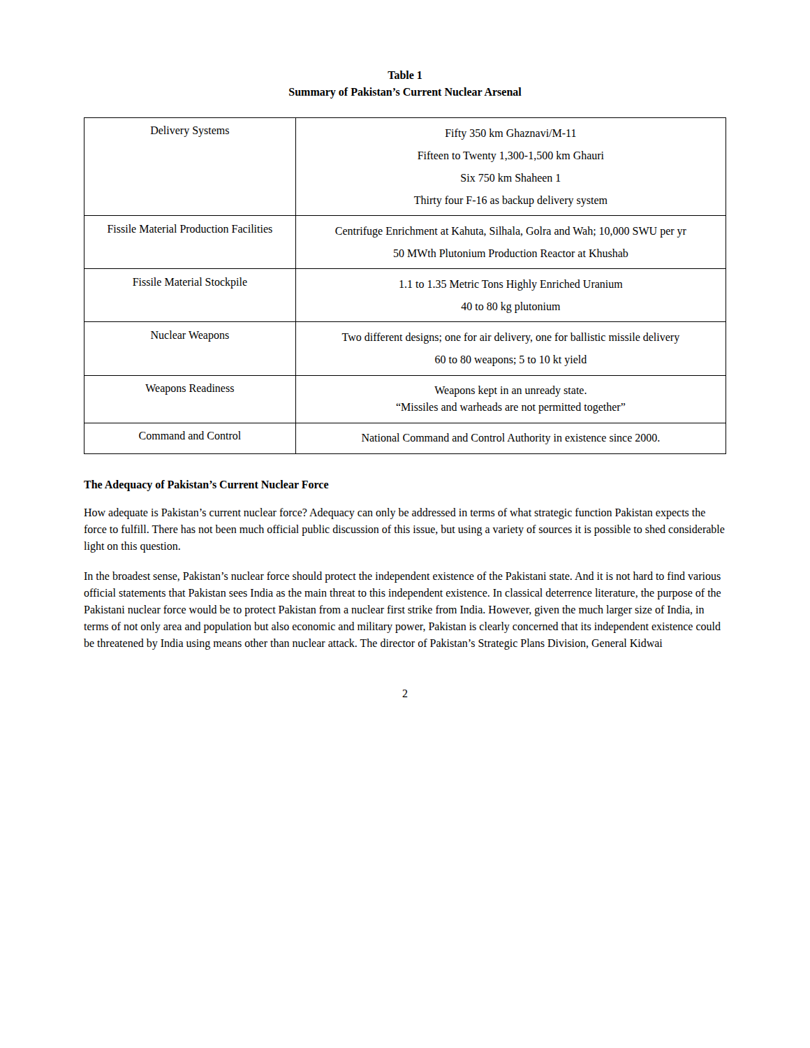Table 1
Summary of Pakistan’s Current Nuclear Arsenal
| Delivery Systems | Fifty 350 km Ghaznavi/M-11 Fifteen to Twenty 1,300-1,500 km Ghauri Six 750 km Shaheen 1 Thirty four F-16 as backup delivery system |
| Fissile Material Production Facilities | Centrifuge Enrichment at Kahuta, Silhala, Golra and Wah; 10,000 SWU per yr 50 MWth Plutonium Production Reactor at Khushab |
| Fissile Material Stockpile | 1.1 to 1.35 Metric Tons Highly Enriched Uranium 40 to 80 kg plutonium |
| Nuclear Weapons | Two different designs; one for air delivery, one for ballistic missile delivery 60 to 80 weapons; 5 to 10 kt yield |
| Weapons Readiness | Weapons kept in an unready state. “Missiles and warheads are not permitted together” |
| Command and Control | National Command and Control Authority in existence since 2000. |
The Adequacy of Pakistan’s Current Nuclear Force
How adequate is Pakistan’s current nuclear force? Adequacy can only be addressed in terms of what strategic function Pakistan expects the force to fulfill. There has not been much official public discussion of this issue, but using a variety of sources it is possible to shed considerable light on this question.
In the broadest sense, Pakistan’s nuclear force should protect the independent existence of the Pakistani state. And it is not hard to find various official statements that Pakistan sees India as the main threat to this independent existence. In classical deterrence literature, the purpose of the Pakistani nuclear force would be to protect Pakistan from a nuclear first strike from India. However, given the much larger size of India, in terms of not only area and population but also economic and military power, Pakistan is clearly concerned that its independent existence could be threatened by India using means other than nuclear attack. The director of Pakistan’s Strategic Plans Division, General Kidwai
2